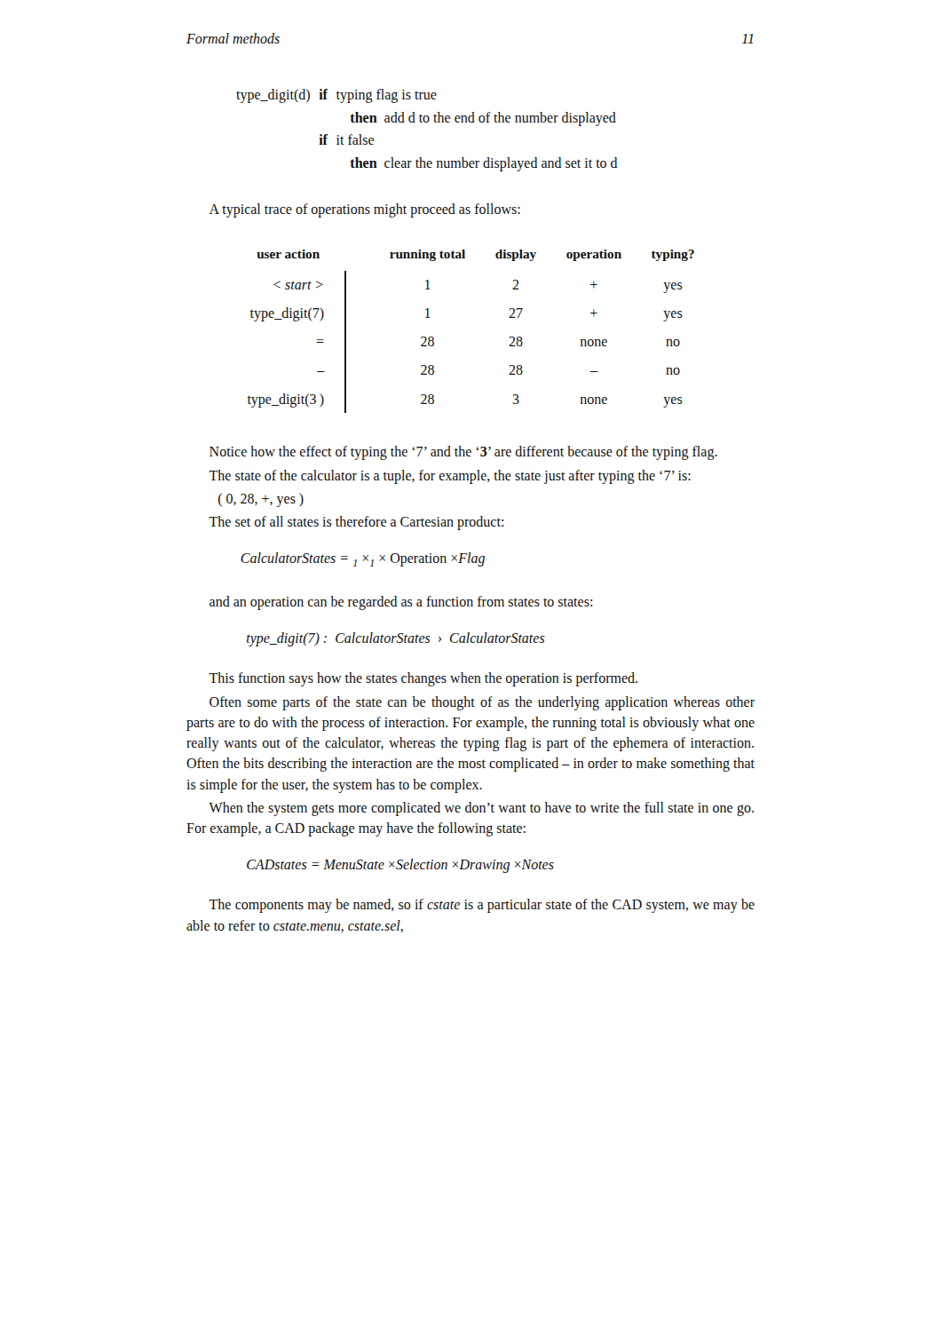Formal methods 11
type_digit(d) if typing flag is true then add d to the end of the number displayed if it false then clear the number displayed and set it to d
A typical trace of operations might proceed as follows:
| user action | | running total | display | operation | typing? |
| --- | --- | --- | --- | --- | --- |
| < start > | | 1 | 2 | + | yes |
| type_digit(7) | | 1 | 27 | + | yes |
| = | | 28 | 28 | none | no |
| – | | 28 | 28 | – | no |
| type_digit(3 ) | | 28 | 3 | none | yes |
Notice how the effect of typing the ‘7’ and the ‘3’ are different because of the typing flag.
The state of the calculator is a tuple, for example, the state just after typing the ‘7’ is:
( 0, 28, +, yes )
The set of all states is therefore a Cartesian product:
CalculatorStates = 1 ×1 × Operation ×Flag
and an operation can be regarded as a function from states to states:
type_digit(7) : CalculatorStates › CalculatorStates
This function says how the states changes when the operation is performed.
Often some parts of the state can be thought of as the underlying application whereas other parts are to do with the process of interaction. For example, the running total is obviously what one really wants out of the calculator, whereas the typing flag is part of the ephemera of interaction. Often the bits describing the interaction are the most complicated – in order to make something that is simple for the user, the system has to be complex.
When the system gets more complicated we don’t want to have to write the full state in one go. For example, a CAD package may have the following state:
CADstates = MenuState ×Selection ×Drawing ×Notes
The components may be named, so if cstate is a particular state of the CAD system, we may be able to refer to cstate.menu, cstate.sel,